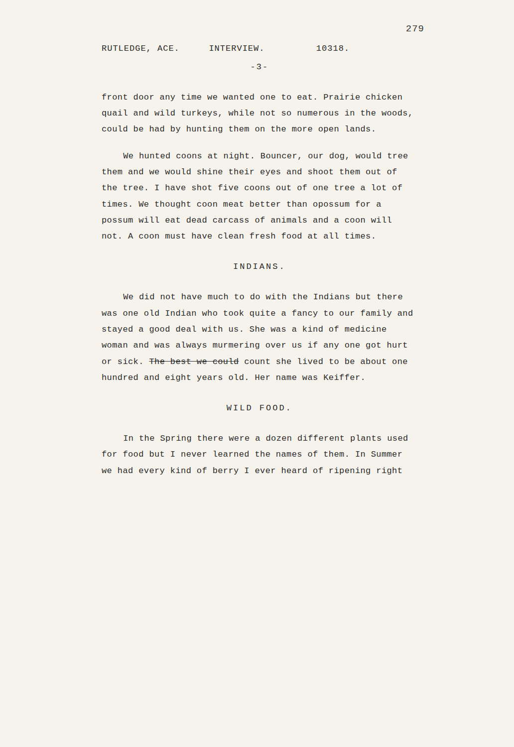279
RUTLEDGE, ACE.
INTERVIEW.
10318.
-3-
front door any time we wanted one to eat. Prairie chicken quail and wild turkeys, while not so numerous in the woods, could be had by hunting them on the more open lands.
We hunted coons at night. Bouncer, our dog, would tree them and we would shine their eyes and shoot them out of the tree. I have shot five coons out of one tree a lot of times. We thought coon meat better than opossum for a possum will eat dead carcass of animals and a coon will not. A coon must have clean fresh food at all times.
INDIANS.
We did not have much to do with the Indians but there was one old Indian who took quite a fancy to our family and stayed a good deal with us. She was a kind of medicine woman and was always murmering over us if any one got hurt or sick. The best we could count she lived to be about one hundred and eight years old. Her name was Keiffer.
WILD FOOD.
In the Spring there were a dozen different plants used for food but I never learned the names of them. In Summer we had every kind of berry I ever heard of ripening right